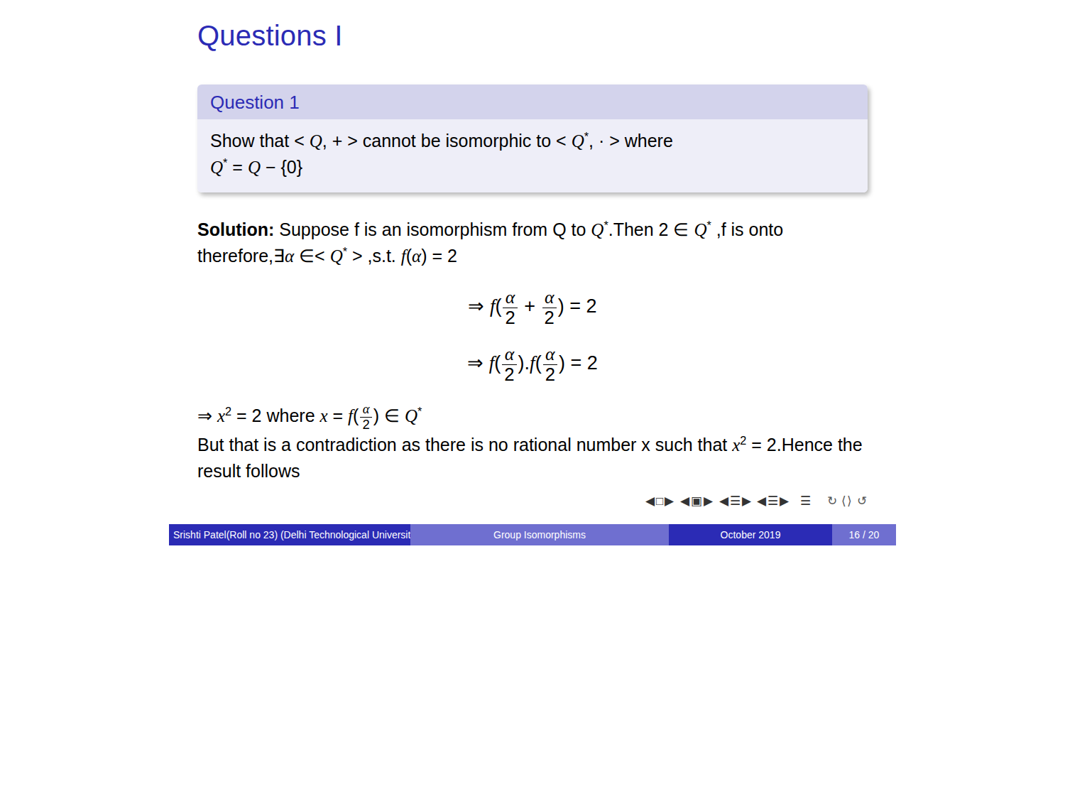Questions I
Question 1
Show that < Q, + > cannot be isomorphic to < Q*, · > where
Q* = Q − {0}
Solution: Suppose f is an isomorphism from Q to Q*.Then 2 ∈ Q* ,f is onto therefore,∃α ∈< Q* > ,s.t. f(α) = 2
⇒ f(α 2 + α 2) = 2
⇒ f(α 2).f(α 2) = 2
⇒ x2 = 2 where x = f(α 2) ∈ Q*
But that is a contradiction as there is no rational number x such that x2 = 2.Hence the result follows
◀□▶ ◀▣▶ ◀☰▶ ◀☰▶ ☰ ↻ ⟨⟩ ↺
Srishti Patel(Roll no 23) (Delhi Technological University)
Group Isomorphisms
October 2019
16 / 20